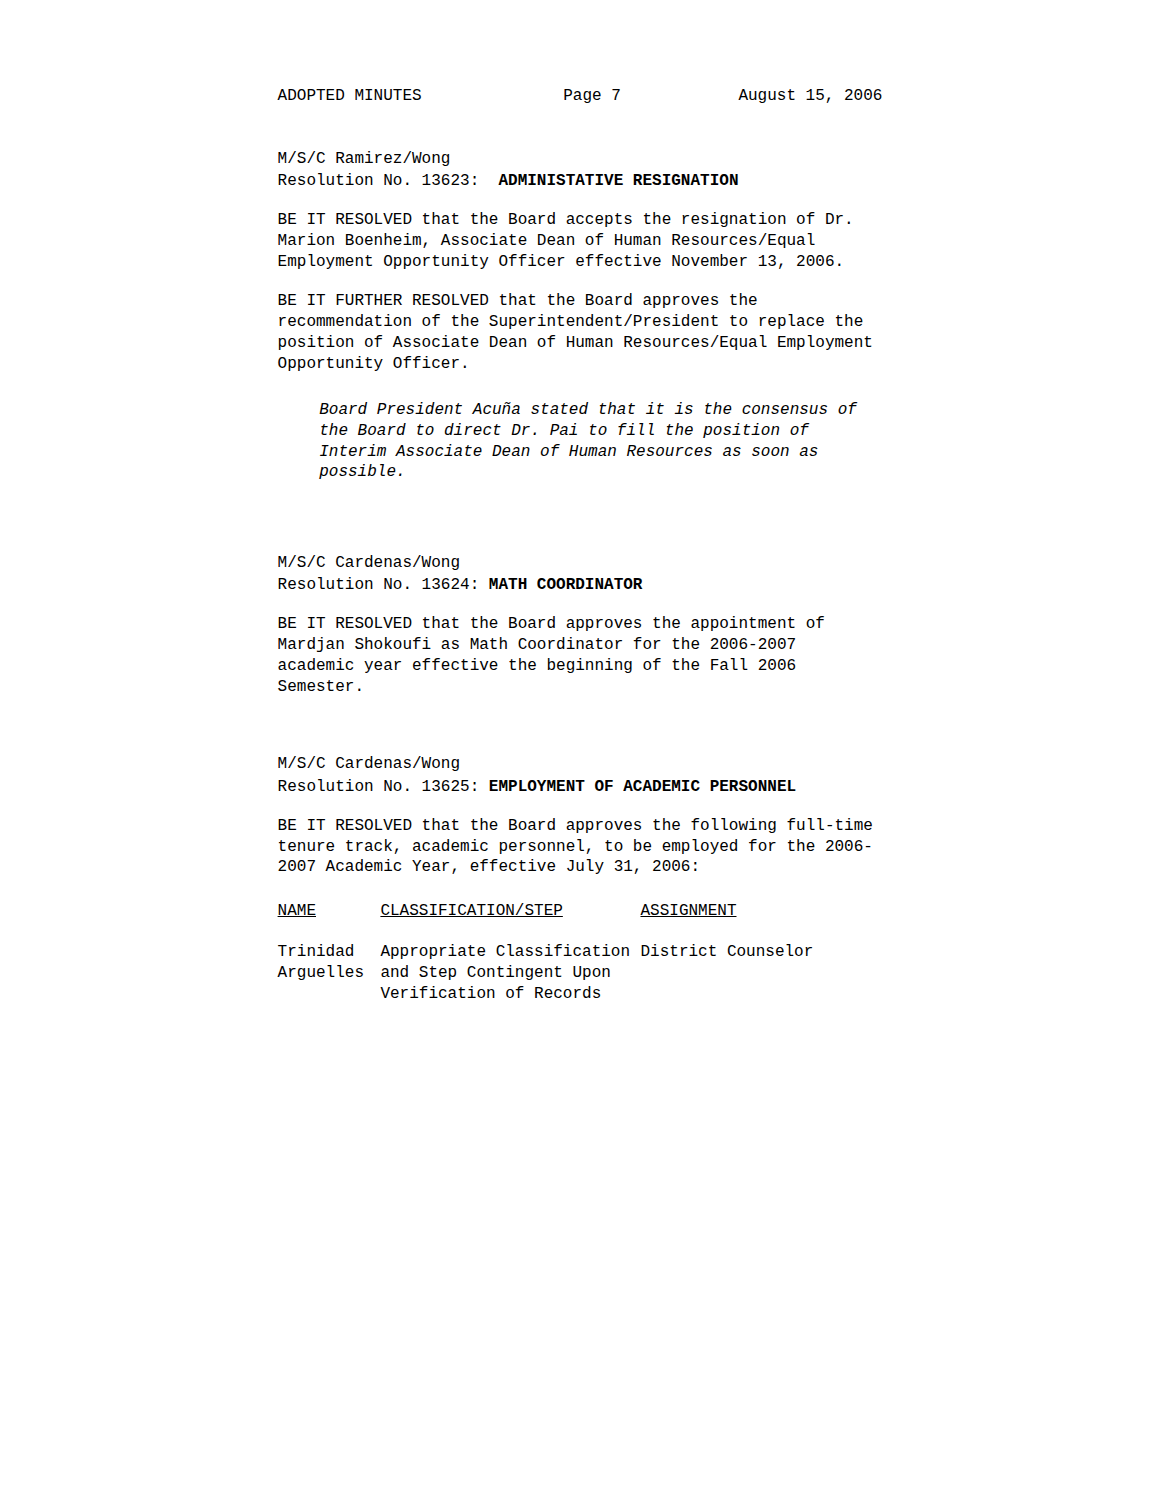ADOPTED MINUTES
Page 7
August 15, 2006
M/S/C Ramirez/Wong
Resolution No. 13623: ADMINISTATIVE RESIGNATION
BE IT RESOLVED that the Board accepts the resignation of Dr. Marion Boenheim, Associate Dean of Human Resources/Equal Employment Opportunity Officer effective November 13, 2006.
BE IT FURTHER RESOLVED that the Board approves the recommendation of the Superintendent/President to replace the position of Associate Dean of Human Resources/Equal Employment Opportunity Officer.
Board President Acuña stated that it is the consensus of the Board to direct Dr. Pai to fill the position of Interim Associate Dean of Human Resources as soon as possible.
M/S/C Cardenas/Wong
Resolution No. 13624: MATH COORDINATOR
BE IT RESOLVED that the Board approves the appointment of Mardjan Shokoufi as Math Coordinator for the 2006-2007 academic year effective the beginning of the Fall 2006 Semester.
M/S/C Cardenas/Wong
Resolution No. 13625: EMPLOYMENT OF ACADEMIC PERSONNEL
BE IT RESOLVED that the Board approves the following full-time tenure track, academic personnel, to be employed for the 2006-2007 Academic Year, effective July 31, 2006:
| NAME | CLASSIFICATION/STEP | ASSIGNMENT |
| --- | --- | --- |
| Trinidad Arguelles | Appropriate Classification and Step Contingent Upon Verification of Records | District Counselor |